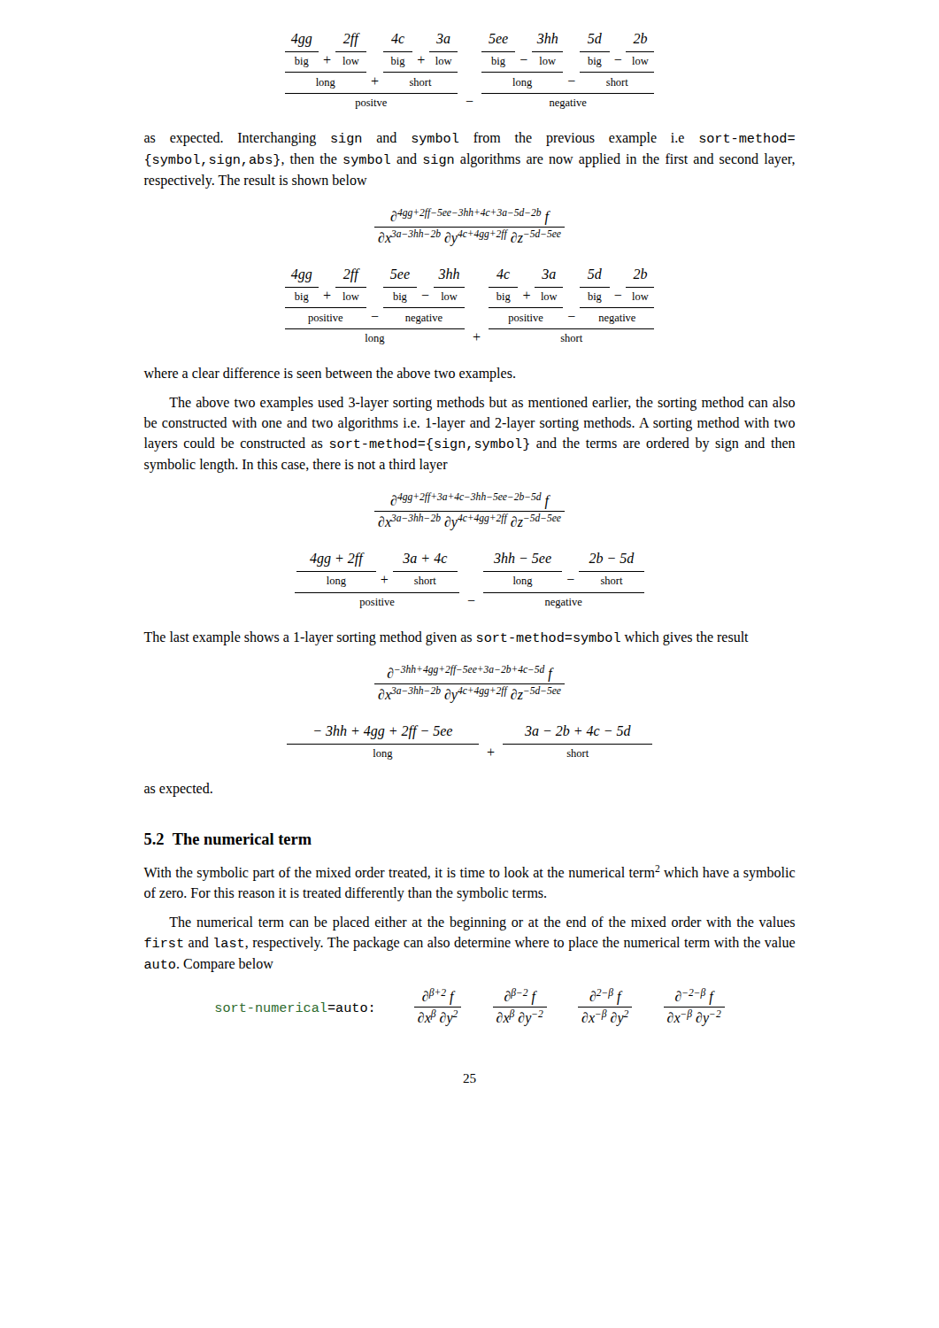4gg big + 2ff low long + 4c big + 3a low short positve − 5ee big − 3hh low long − 5d big − 2b low short negative
as expected. Interchanging sign and symbol from the previous example i.e sort-method={symbol,sign,abs}, then the symbol and sign algorithms are now applied in the first and second layer, respectively. The result is shown below
∂4gg+2ff−5ee−3hh+4c+3a−5d−2b f ∂x3a−3hh−2b ∂y4c+4gg+2ff ∂z−5d−5ee
4gg big + 2ff low positive − 5ee big − 3hh low negative long + 4c big + 3a low positive − 5d big − 2b low negative short
where a clear difference is seen between the above two examples.
The above two examples used 3-layer sorting methods but as mentioned earlier, the sorting method can also be constructed with one and two algorithms i.e. 1-layer and 2-layer sorting methods. A sorting method with two layers could be constructed as sort-method={sign,symbol} and the terms are ordered by sign and then symbolic length. In this case, there is not a third layer
∂4gg+2ff+3a+4c−3hh−5ee−2b−5d f ∂x3a−3hh−2b ∂y4c+4gg+2ff ∂z−5d−5ee
4gg + 2ff long + 3a + 4c short positive − 3hh − 5ee long − 2b − 5d short negative
The last example shows a 1-layer sorting method given as sort-method=symbol which gives the result
∂−3hh+4gg+2ff−5ee+3a−2b+4c−5d f ∂x3a−3hh−2b ∂y4c+4gg+2ff ∂z−5d−5ee
− 3hh + 4gg + 2ff − 5ee long + 3a − 2b + 4c − 5d short
as expected.
5.2 The numerical term
With the symbolic part of the mixed order treated, it is time to look at the numerical term2 which have a symbolic of zero. For this reason it is treated differently than the symbolic terms.
The numerical term can be placed either at the beginning or at the end of the mixed order with the values first and last, respectively. The package can also determine where to place the numerical term with the value auto. Compare below
| sort-numerical =auto: | ∂ β+2 f ∂x β ∂y 2 | ∂ β−2 f ∂x β ∂y −2 | ∂ 2−β f ∂x −β ∂y 2 | ∂ −2−β f ∂x −β ∂y −2 |
25